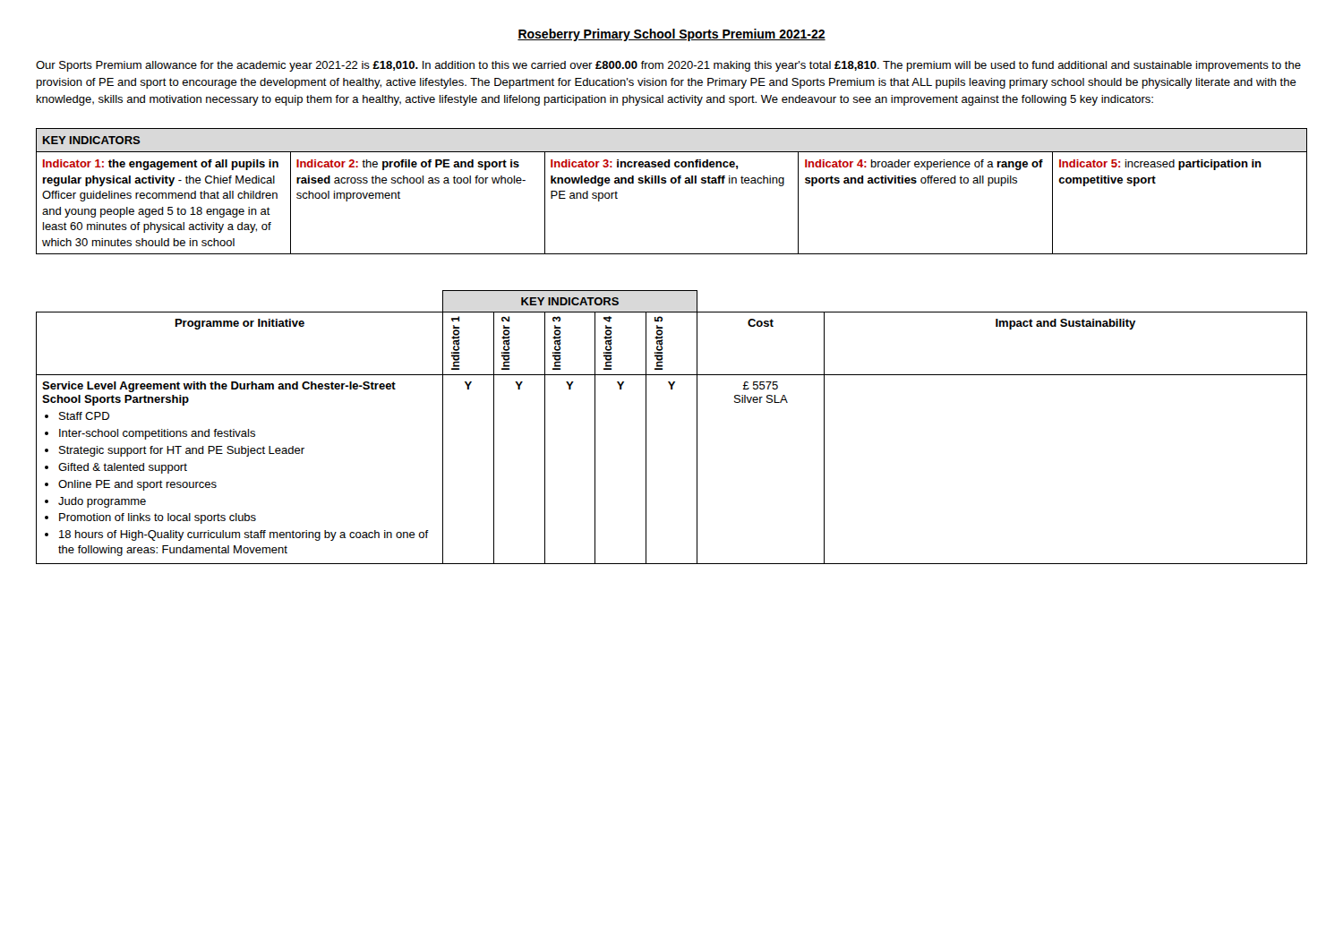Roseberry Primary School Sports Premium 2021-22
Our Sports Premium allowance for the academic year 2021-22 is £18,010. In addition to this we carried over £800.00 from 2020-21 making this year's total £18,810. The premium will be used to fund additional and sustainable improvements to the provision of PE and sport to encourage the development of healthy, active lifestyles. The Department for Education's vision for the Primary PE and Sports Premium is that ALL pupils leaving primary school should be physically literate and with the knowledge, skills and motivation necessary to equip them for a healthy, active lifestyle and lifelong participation in physical activity and sport. We endeavour to see an improvement against the following 5 key indicators:
| KEY INDICATORS |
| --- |
| Indicator 1: the engagement of all pupils in regular physical activity - the Chief Medical Officer guidelines recommend that all children and young people aged 5 to 18 engage in at least 60 minutes of physical activity a day, of which 30 minutes should be in school | Indicator 2: the profile of PE and sport is raised across the school as a tool for whole-school improvement | Indicator 3: increased confidence, knowledge and skills of all staff in teaching PE and sport | Indicator 4: broader experience of a range of sports and activities offered to all pupils | Indicator 5: increased participation in competitive sport |
| | KEY INDICATORS | | |
| Programme or Initiative | Indicator 1 | Indicator 2 | Indicator 3 | Indicator 4 | Indicator 5 | Cost | Impact and Sustainability |
| Service Level Agreement with the Durham and Chester-le-Street School Sports Partnership Staff CPD Inter-school competitions and festivals Strategic support for HT and PE Subject Leader Gifted & talented support Online PE and sport resources Judo programme Promotion of links to local sports clubs 18 hours of High-Quality curriculum staff mentoring by a coach in one of the following areas: Fundamental Movement | Y | Y | Y | Y | Y | £ 5575 Silver SLA | |